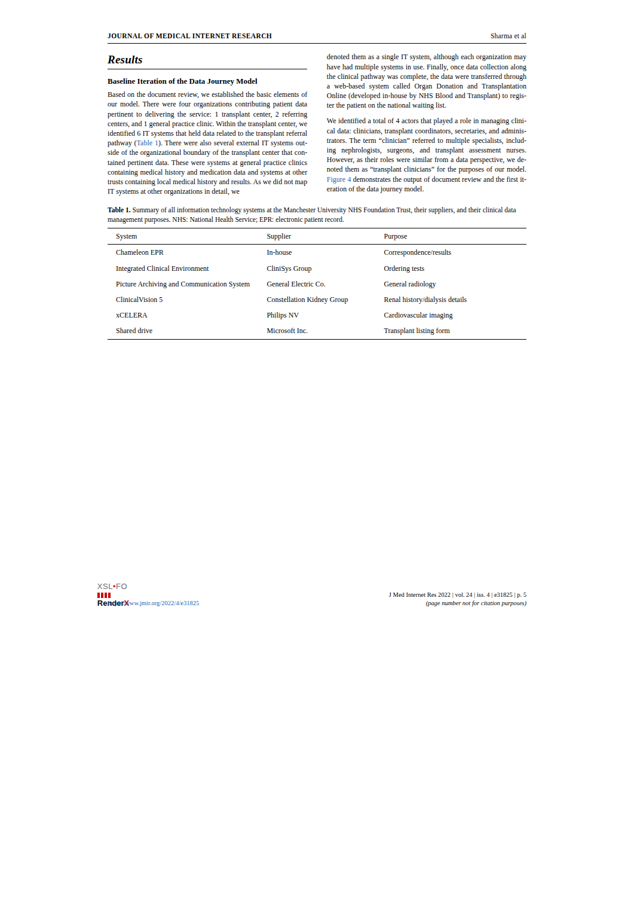Journal of Medical Internet Research
Sharma et al
Results
Baseline Iteration of the Data Journey Model
Based on the document review, we established the basic elements of our model. There were four organizations contributing patient data pertinent to delivering the service: 1 transplant center, 2 referring centers, and 1 general practice clinic. Within the transplant center, we identified 6 IT systems that held data related to the transplant referral pathway (Table 1). There were also several external IT systems outside of the organizational boundary of the transplant center that contained pertinent data. These were systems at general practice clinics containing medical history and medication data and systems at other trusts containing local medical history and results. As we did not map IT systems at other organizations in detail, we
denoted them as a single IT system, although each organization may have had multiple systems in use. Finally, once data collection along the clinical pathway was complete, the data were transferred through a web-based system called Organ Donation and Transplantation Online (developed in-house by NHS Blood and Transplant) to register the patient on the national waiting list.
We identified a total of 4 actors that played a role in managing clinical data: clinicians, transplant coordinators, secretaries, and administrators. The term “clinician” referred to multiple specialists, including nephrologists, surgeons, and transplant assessment nurses. However, as their roles were similar from a data perspective, we denoted them as “transplant clinicians” for the purposes of our model. Figure 4 demonstrates the output of document review and the first iteration of the data journey model.
Table 1. Summary of all information technology systems at the Manchester University NHS Foundation Trust, their suppliers, and their clinical data management purposes. NHS: National Health Service; EPR: electronic patient record.
| System | Supplier | Purpose |
| --- | --- | --- |
| Chameleon EPR | In-house | Correspondence/results |
| Integrated Clinical Environment | CliniSys Group | Ordering tests |
| Picture Archiving and Communication System | General Electric Co. | General radiology |
| ClinicalVision 5 | Constellation Kidney Group | Renal history/dialysis details |
| xCELERA | Philips NV | Cardiovascular imaging |
| Shared drive | Microsoft Inc. | Transplant listing form |
XSL•FO
Render X
https://www.jmir.org/2022/4/e31825
J Med Internet Res 2022 | vol. 24 | iss. 4 | e31825 | p. 5
(page number not for citation purposes)